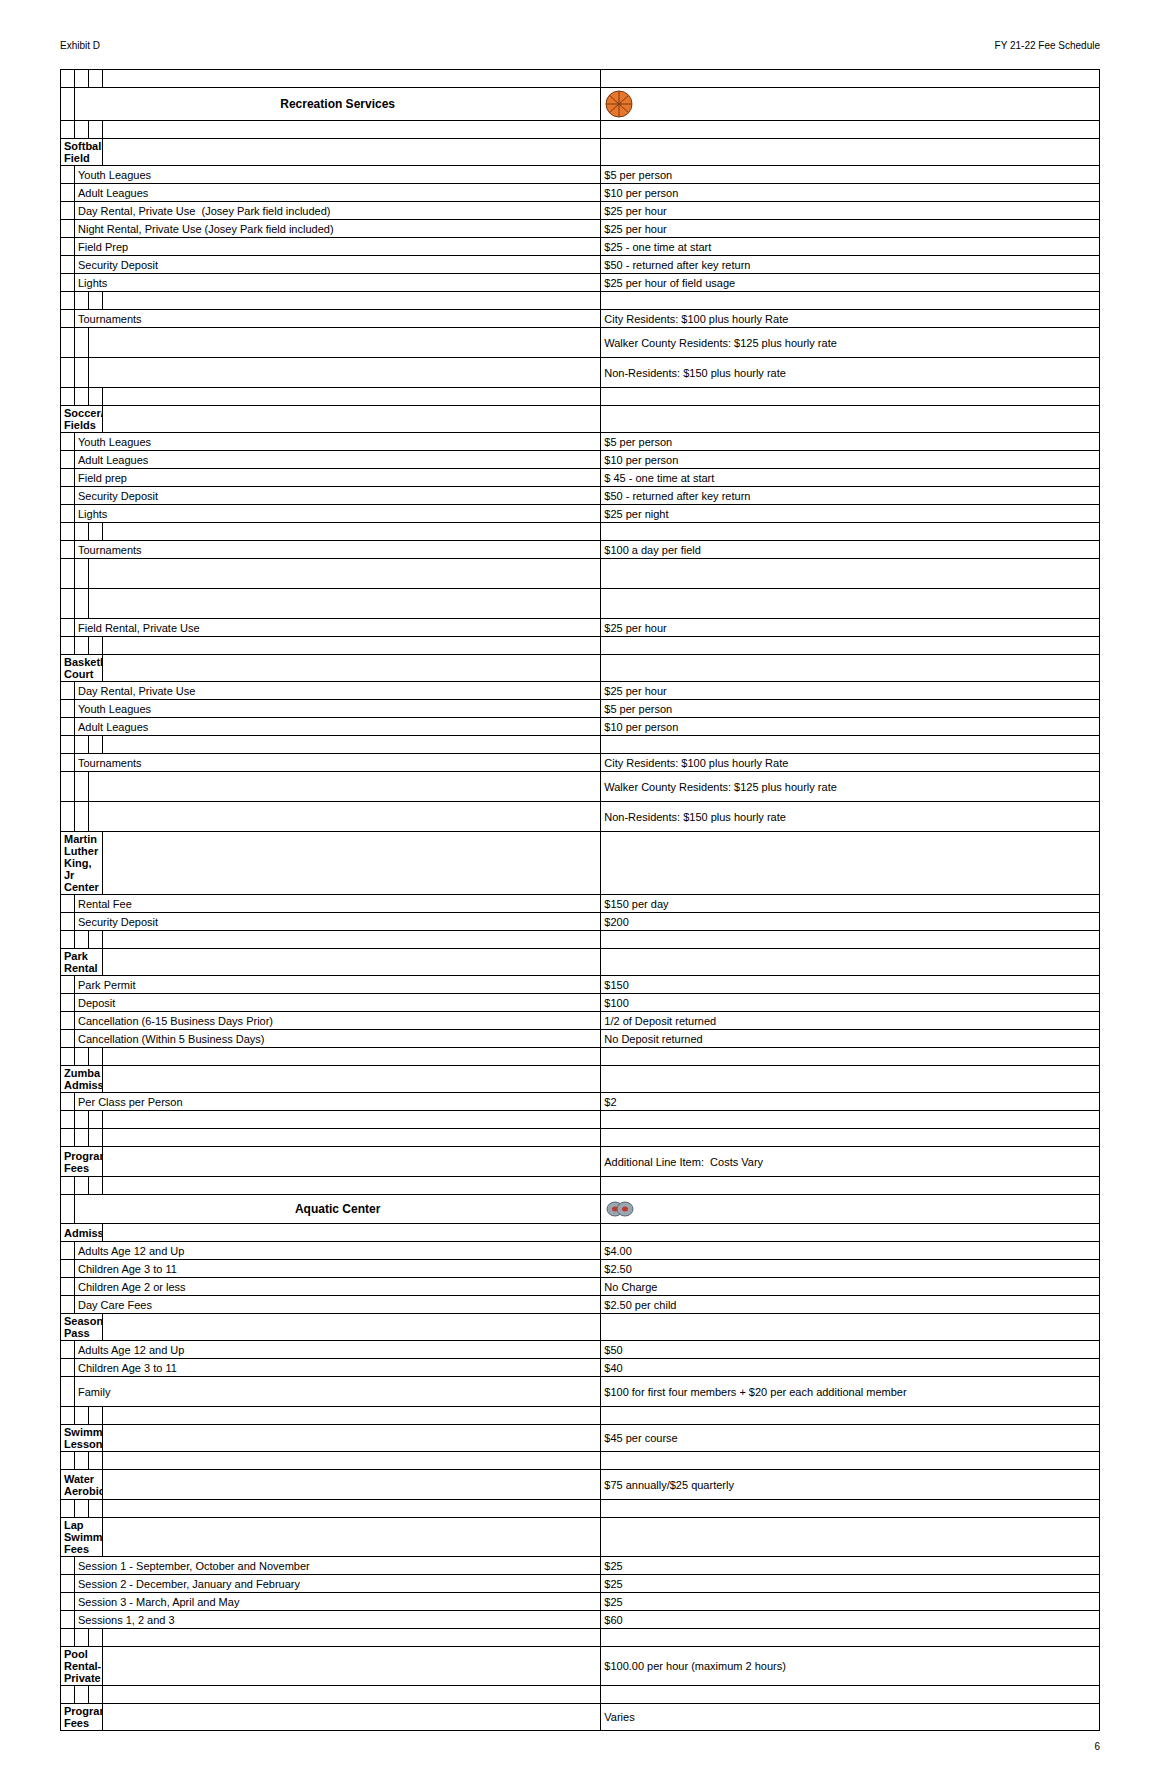Exhibit D
FY 21-22 Fee Schedule
| | Recreation Services | |
| Softball/Baseball Field | | |
| | Youth Leagues | $5 per person |
| | Adult Leagues | $10 per person |
| | Day Rental, Private Use (Josey Park field included) | $25 per hour |
| | Night Rental, Private Use (Josey Park field included) | $25 per hour |
| | Field Prep | $25 - one time at start |
| | Security Deposit | $50 - returned after key return |
| | Lights | $25 per hour of field usage |
| | Tournaments | City Residents: $100 plus hourly Rate |
| | | | Walker County Residents: $125 plus hourly rate |
| | | | Non-Residents: $150 plus hourly rate |
| Soccer/Football Fields | | |
| | Youth Leagues | $5 per person |
| | Adult Leagues | $10 per person |
| | Field prep | $ 45 - one time at start |
| | Security Deposit | $50 - returned after key return |
| | Lights | $25 per night |
| | Tournaments | $100 a day per field |
| | Field Rental, Private Use | $25 per hour |
| Basketball Court | | |
| | Day Rental, Private Use | $25 per hour |
| | Youth Leagues | $5 per person |
| | Adult Leagues | $10 per person |
| | Tournaments | City Residents: $100 plus hourly Rate |
| | | | Walker County Residents: $125 plus hourly rate |
| | | | Non-Residents: $150 plus hourly rate |
| Martin Luther King, Jr Center | | |
| | Rental Fee | $150 per day |
| | Security Deposit | $200 |
| Park Rental | | |
| | Park Permit | $150 |
| | Deposit | $100 |
| | Cancellation (6-15 Business Days Prior) | 1/2 of Deposit returned |
| | Cancellation (Within 5 Business Days) | No Deposit returned |
| Zumba Admission | | |
| | Per Class per Person | $2 |
| Program Fees | | Additional Line Item: Costs Vary |
| | Aquatic Center | |
| Admission | | |
| | Adults Age 12 and Up | $4.00 |
| | Children Age 3 to 11 | $2.50 |
| | Children Age 2 or less | No Charge |
| | Day Care Fees | $2.50 per child |
| Season Pass | | |
| | Adults Age 12 and Up | $50 |
| | Children Age 3 to 11 | $40 |
| | Family | $100 for first four members + $20 per each additional member |
| Swimming Lessons | | $45 per course |
| Water Aerobics | | $75 annually/$25 quarterly |
| Lap Swimming Fees | | |
| | Session 1 - September, October and November | $25 |
| | Session 2 - December, January and February | $25 |
| | Session 3 - March, April and May | $25 |
| | Sessions 1, 2 and 3 | $60 |
| Pool Rental- Private | | $100.00 per hour (maximum 2 hours) |
| Program Fees | | Varies |
6